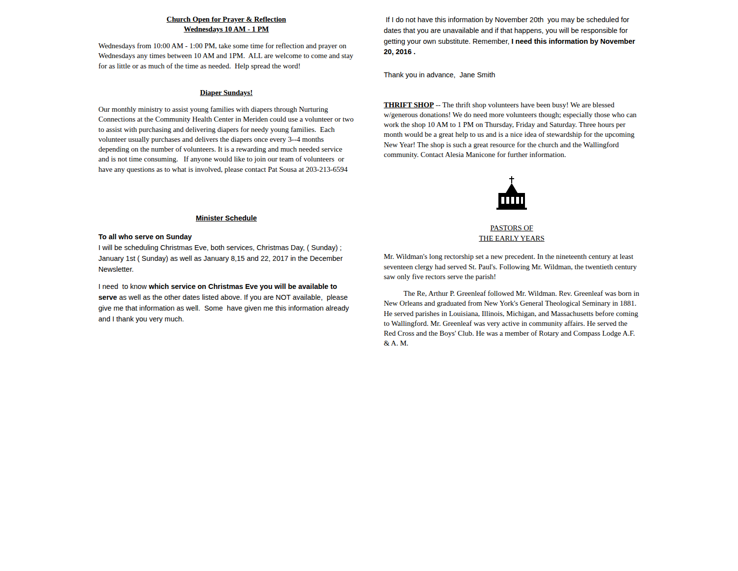Church Open for Prayer & Reflection
Wednesdays 10 AM - 1 PM
Wednesdays from 10:00 AM - 1:00 PM, take some time for reflection and prayer on Wednesdays any times between 10 AM and 1PM. ALL are welcome to come and stay for as little or as much of the time as needed. Help spread the word!
Diaper Sundays!
Our monthly ministry to assist young families with diapers through Nurturing Connections at the Community Health Center in Meriden could use a volunteer or two to assist with purchasing and delivering diapers for needy young families. Each volunteer usually purchases and delivers the diapers once every 3--4 months depending on the number of volunteers. It is a rewarding and much needed service and is not time consuming. If anyone would like to join our team of volunteers or have any questions as to what is involved, please contact Pat Sousa at 203-213-6594
Minister Schedule
To all who serve on Sunday
I will be scheduling Christmas Eve, both services, Christmas Day, ( Sunday) ; January 1st ( Sunday) as well as January 8,15 and 22, 2017 in the December Newsletter.
I need to know which service on Christmas Eve you will be available to serve as well as the other dates listed above. If you are NOT available, please give me that information as well. Some have given me this information already and I thank you very much.
If I do not have this information by November 20th you may be scheduled for dates that you are unavailable and if that happens, you will be responsible for getting your own substitute. Remember, I need this information by November 20, 2016 .
Thank you in advance, Jane Smith
THRIFT SHOP -- The thrift shop volunteers have been busy! We are blessed w/generous donations! We do need more volunteers though; especially those who can work the shop 10 AM to 1 PM on Thursday, Friday and Saturday. Three hours per month would be a great help to us and is a nice idea of stewardship for the upcoming New Year! The shop is such a great resource for the church and the Wallingford community. Contact Alesia Manicone for further information.
PASTORS OF THE EARLY YEARS
Mr. Wildman's long rectorship set a new precedent. In the nineteenth century at least seventeen clergy had served St. Paul's. Following Mr. Wildman, the twentieth century saw only five rectors serve the parish!
The Re, Arthur P. Greenleaf followed Mr. Wildman. Rev. Greenleaf was born in New Orleans and graduated from New York's General Theological Seminary in 1881. He served parishes in Louisiana, Illinois, Michigan, and Massachusetts before coming to Wallingford. Mr. Greenleaf was very active in community affairs. He served the Red Cross and the Boys' Club. He was a member of Rotary and Compass Lodge A.F. & A. M.